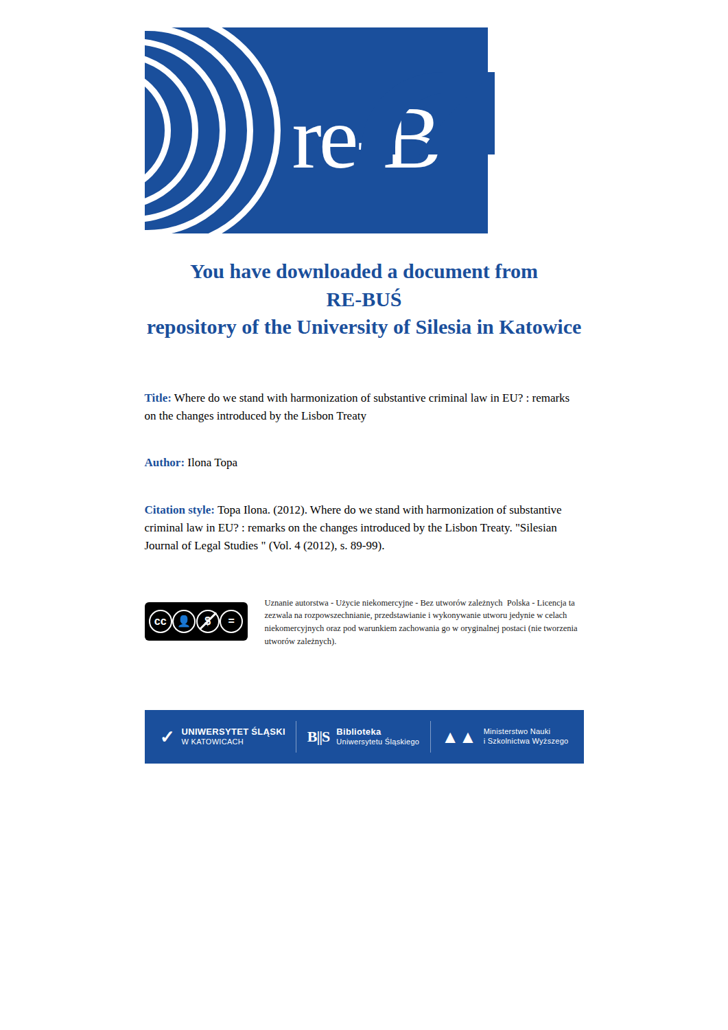re-B
You have downloaded a document from
RE-BUŚ
repository of the University of Silesia in Katowice
Title: Where do we stand with harmonization of substantive criminal law in EU? : remarks on the changes introduced by the Lisbon Treaty
Author: Ilona Topa
Citation style: Topa Ilona. (2012). Where do we stand with harmonization of substantive criminal law in EU? : remarks on the changes introduced by the Lisbon Treaty. "Silesian Journal of Legal Studies " (Vol. 4 (2012), s. 89-99).
cc
👤
$
=
BY NC ND
Uznanie autorstwa - Użycie niekomercyjne - Bez utworów zależnych Polska - Licencja ta zezwala na rozpowszechnianie, przedstawianie i wykonywanie utworu jedynie w celach niekomercyjnych oraz pod warunkiem zachowania go w oryginalnej postaci (nie tworzenia utworów zależnych).
✓ UNIWERSYTET ŚLĄSKIW KATOWICACH
B||S Biblioteka Uniwersytetu Śląskiego
▲▲ Ministerstwo Nauki
i Szkolnictwa Wyższego